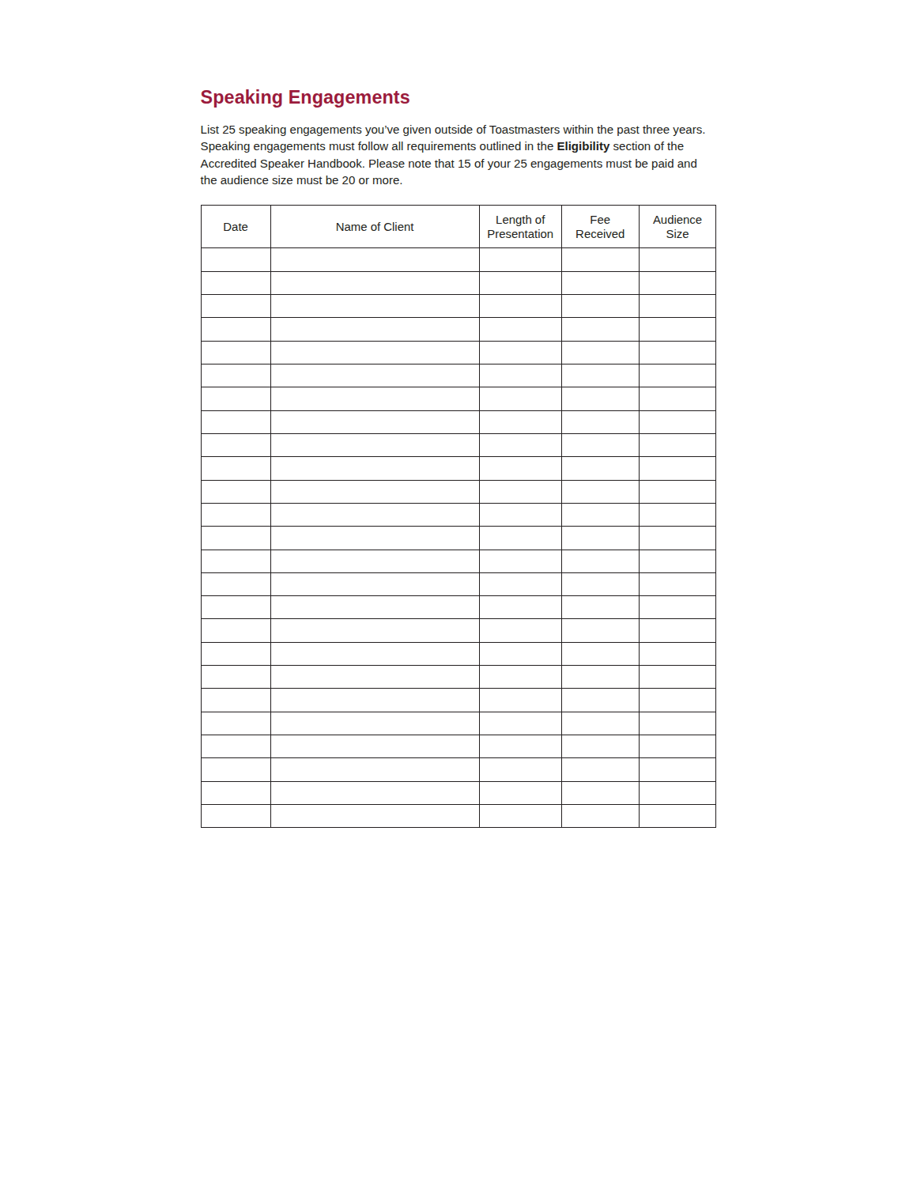Speaking Engagements
List 25 speaking engagements you’ve given outside of Toastmasters within the past three years. Speaking engagements must follow all requirements outlined in the Eligibility section of the Accredited Speaker Handbook. Please note that 15 of your 25 engagements must be paid and the audience size must be 20 or more.
| Date | Name of Client | Length of Presentation | Fee Received | Audience Size |
| --- | --- | --- | --- | --- |